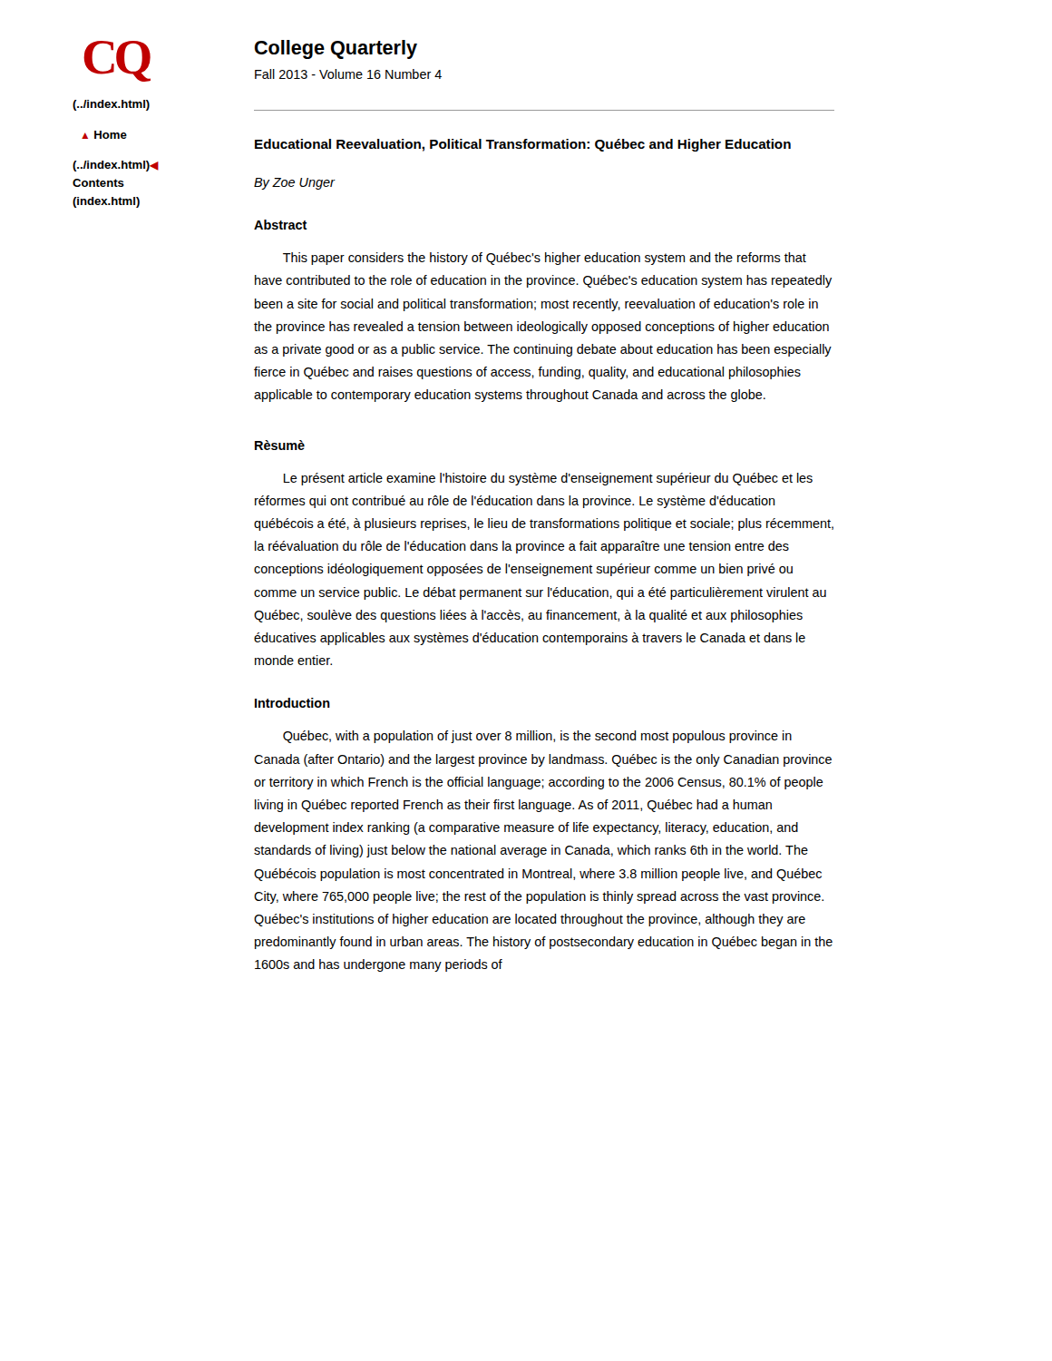CQ
(../index.html)
▲ Home
(../index.html)◀
Contents
(index.html)
College Quarterly
Fall 2013 - Volume 16 Number 4
Educational Reevaluation, Political Transformation: Québec and Higher Education
By Zoe Unger
Abstract
This paper considers the history of Québec's higher education system and the reforms that have contributed to the role of education in the province. Québec's education system has repeatedly been a site for social and political transformation; most recently, reevaluation of education's role in the province has revealed a tension between ideologically opposed conceptions of higher education as a private good or as a public service. The continuing debate about education has been especially fierce in Québec and raises questions of access, funding, quality, and educational philosophies applicable to contemporary education systems throughout Canada and across the globe.
Rèsumè
Le présent article examine l'histoire du système d'enseignement supérieur du Québec et les réformes qui ont contribué au rôle de l'éducation dans la province. Le système d'éducation québécois a été, à plusieurs reprises, le lieu de transformations politique et sociale; plus récemment, la réévaluation du rôle de l'éducation dans la province a fait apparaître une tension entre des conceptions idéologiquement opposées de l'enseignement supérieur comme un bien privé ou comme un service public. Le débat permanent sur l'éducation, qui a été particulièrement virulent au Québec, soulève des questions liées à l'accès, au financement, à la qualité et aux philosophies éducatives applicables aux systèmes d'éducation contemporains à travers le Canada et dans le monde entier.
Introduction
Québec, with a population of just over 8 million, is the second most populous province in Canada (after Ontario) and the largest province by landmass. Québec is the only Canadian province or territory in which French is the official language; according to the 2006 Census, 80.1% of people living in Québec reported French as their first language. As of 2011, Québec had a human development index ranking (a comparative measure of life expectancy, literacy, education, and standards of living) just below the national average in Canada, which ranks 6th in the world. The Québécois population is most concentrated in Montreal, where 3.8 million people live, and Québec City, where 765,000 people live; the rest of the population is thinly spread across the vast province. Québec's institutions of higher education are located throughout the province, although they are predominantly found in urban areas. The history of postsecondary education in Québec began in the 1600s and has undergone many periods of